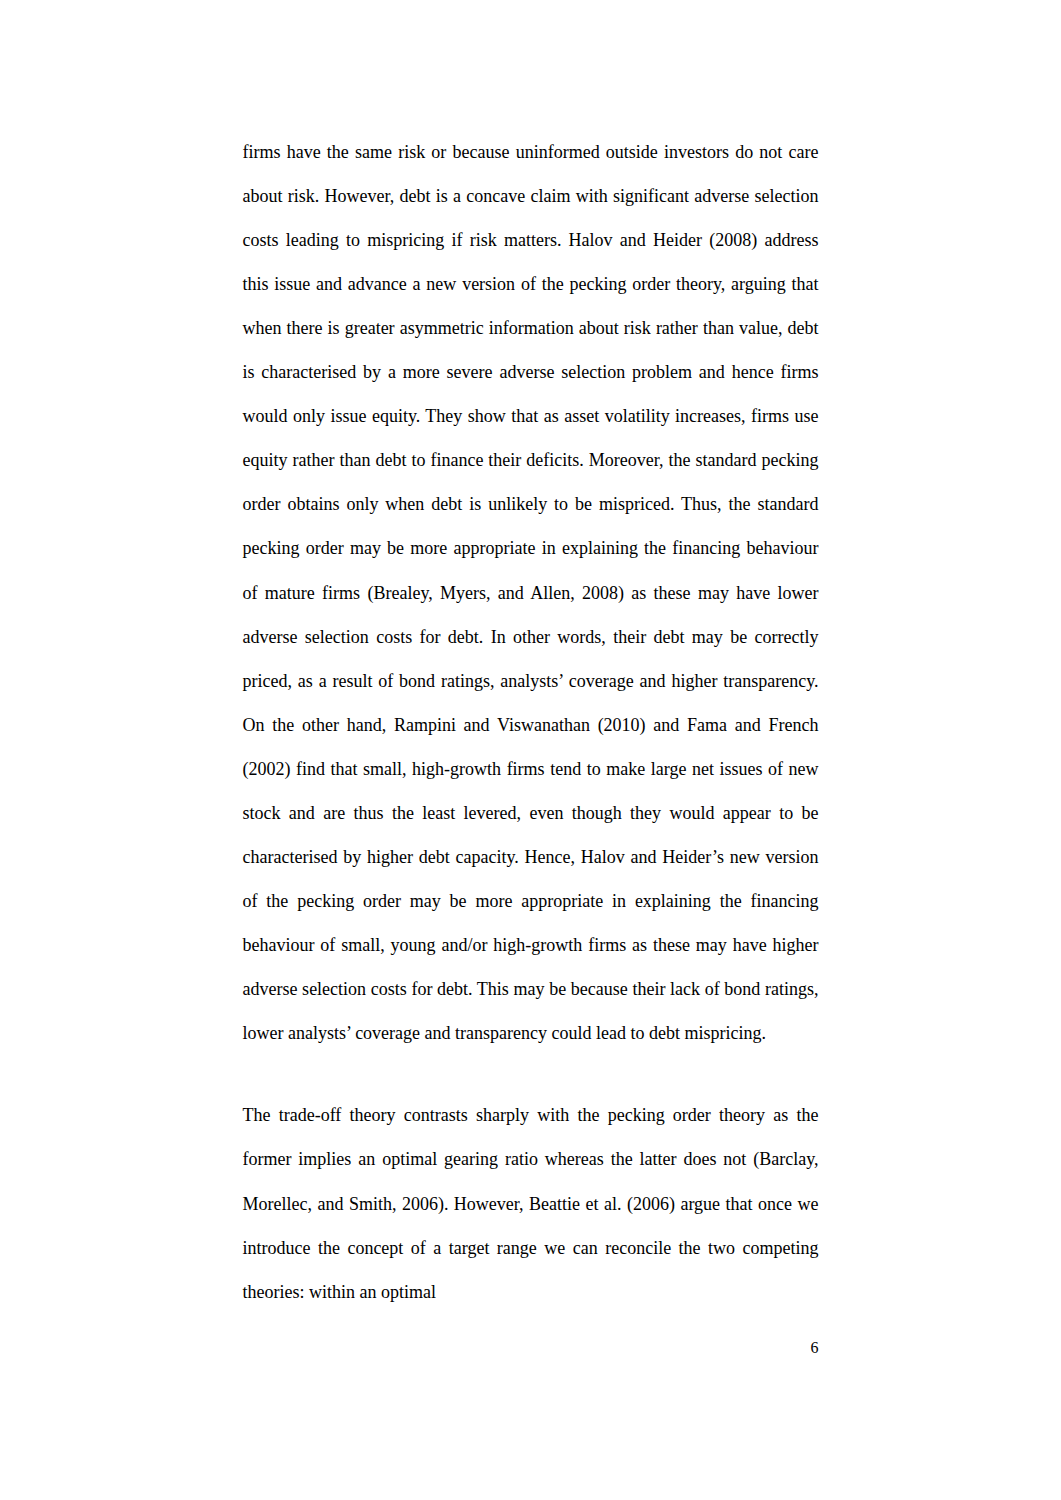firms have the same risk or because uninformed outside investors do not care about risk. However, debt is a concave claim with significant adverse selection costs leading to mispricing if risk matters. Halov and Heider (2008) address this issue and advance a new version of the pecking order theory, arguing that when there is greater asymmetric information about risk rather than value, debt is characterised by a more severe adverse selection problem and hence firms would only issue equity. They show that as asset volatility increases, firms use equity rather than debt to finance their deficits. Moreover, the standard pecking order obtains only when debt is unlikely to be mispriced. Thus, the standard pecking order may be more appropriate in explaining the financing behaviour of mature firms (Brealey, Myers, and Allen, 2008) as these may have lower adverse selection costs for debt. In other words, their debt may be correctly priced, as a result of bond ratings, analysts’ coverage and higher transparency. On the other hand, Rampini and Viswanathan (2010) and Fama and French (2002) find that small, high-growth firms tend to make large net issues of new stock and are thus the least levered, even though they would appear to be characterised by higher debt capacity. Hence, Halov and Heider’s new version of the pecking order may be more appropriate in explaining the financing behaviour of small, young and/or high-growth firms as these may have higher adverse selection costs for debt. This may be because their lack of bond ratings, lower analysts’ coverage and transparency could lead to debt mispricing.
The trade-off theory contrasts sharply with the pecking order theory as the former implies an optimal gearing ratio whereas the latter does not (Barclay, Morellec, and Smith, 2006). However, Beattie et al. (2006) argue that once we introduce the concept of a target range we can reconcile the two competing theories: within an optimal
6